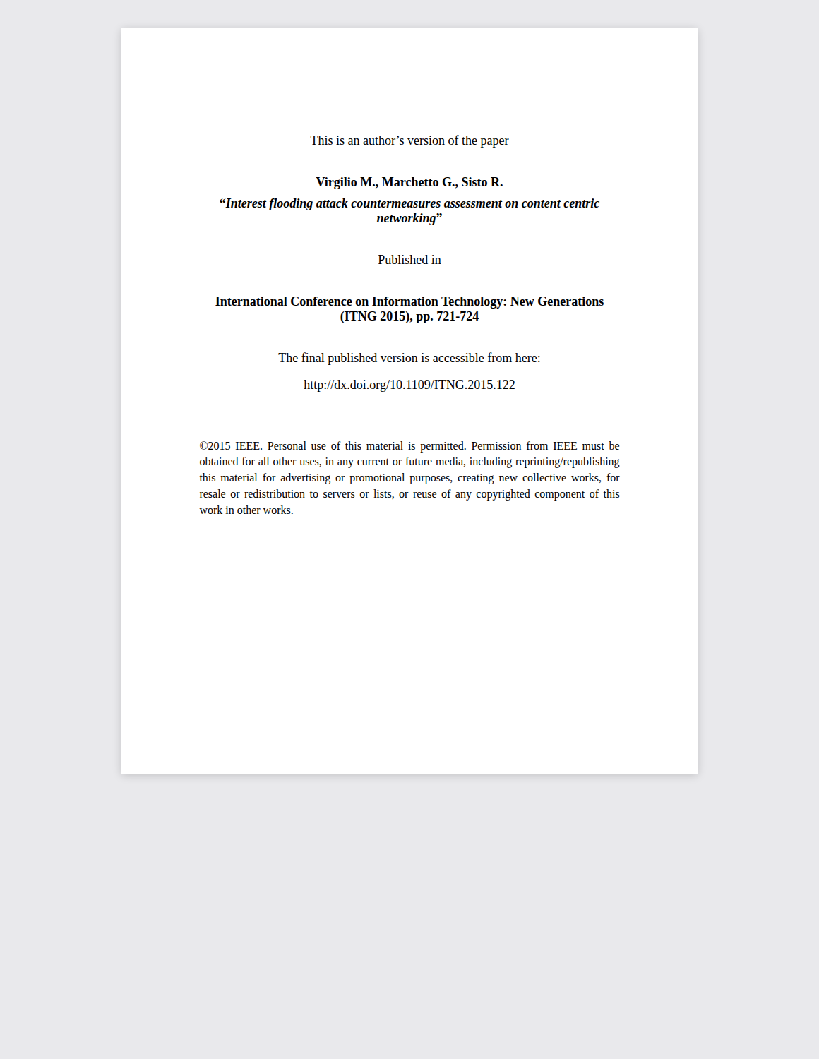This is an author’s version of the paper
Virgilio M., Marchetto G., Sisto R.
“Interest flooding attack countermeasures assessment on content centric networking”
Published in
International Conference on Information Technology: New Generations (ITNG 2015), pp. 721-724
The final published version is accessible from here:
http://dx.doi.org/10.1109/ITNG.2015.122
©2015 IEEE. Personal use of this material is permitted. Permission from IEEE must be obtained for all other uses, in any current or future media, including reprinting/republishing this material for advertising or promotional purposes, creating new collective works, for resale or redistribution to servers or lists, or reuse of any copyrighted component of this work in other works.